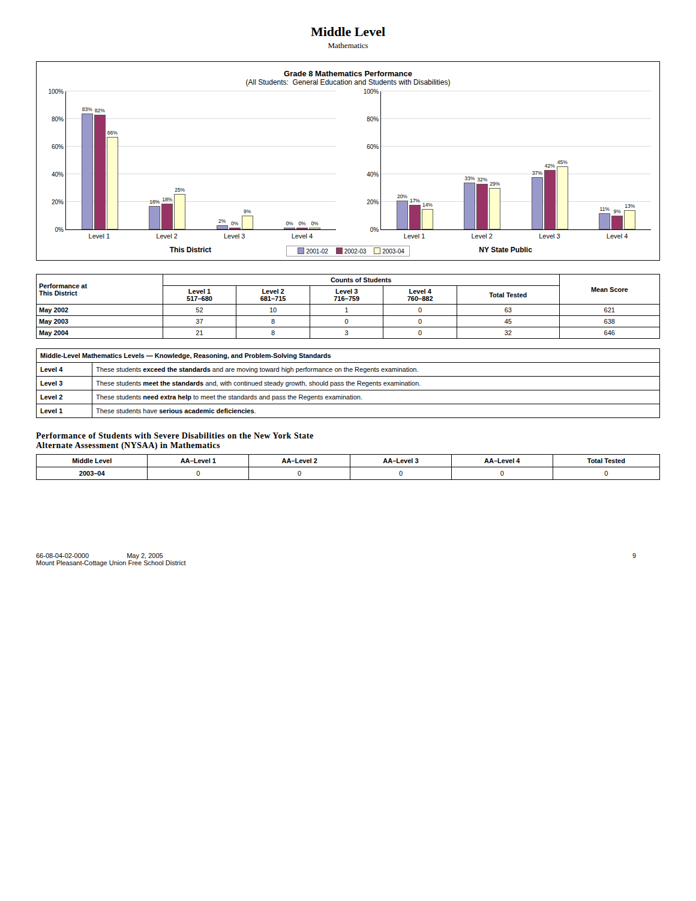Middle Level
Mathematics
Grade 8 Mathematics Performance
(All Students: General Education and Students with Disabilities)
0%
20%
40%
60%
80%
100%
83%
82%
66%
16%
18%
25%
2%
0%
9%
0%
0%
0%
Level 1
Level 2
Level 3
Level 4
This District
0%
20%
40%
60%
80%
100%
20%
17%
14%
33%
32%
29%
37%
42%
45%
11%
9%
13%
Level 1
Level 2
Level 3
Level 4
NY State Public
2001-02 2002-03 2003-04
| Performance at This District | Counts of Students | Mean Score |
| --- | --- | --- |
| Level 1 517–680 | Level 2 681–715 | Level 3 716–759 | Level 4 760–882 | Total Tested |
| May 2002 | 52 | 10 | 1 | 0 | 63 | 621 |
| May 2003 | 37 | 8 | 0 | 0 | 45 | 638 |
| May 2004 | 21 | 8 | 3 | 0 | 32 | 646 |
| Middle-Level Mathematics Levels — Knowledge, Reasoning, and Problem-Solving Standards |
| --- |
| Level 4 | These students exceed the standards and are moving toward high performance on the Regents examination. |
| Level 3 | These students meet the standards and, with continued steady growth, should pass the Regents examination. |
| Level 2 | These students need extra help to meet the standards and pass the Regents examination. |
| Level 1 | These students have serious academic deficiencies . |
Performance of Students with Severe Disabilities on the New York State
Alternate Assessment (NYSAA) in Mathematics
| Middle Level | AA–Level 1 | AA–Level 2 | AA–Level 3 | AA–Level 4 | Total Tested |
| --- | --- | --- | --- | --- | --- |
| 2003–04 | 0 | 0 | 0 | 0 | 0 |
9 66-08-04-02-0000 May 2, 2005
Mount Pleasant-Cottage Union Free School District